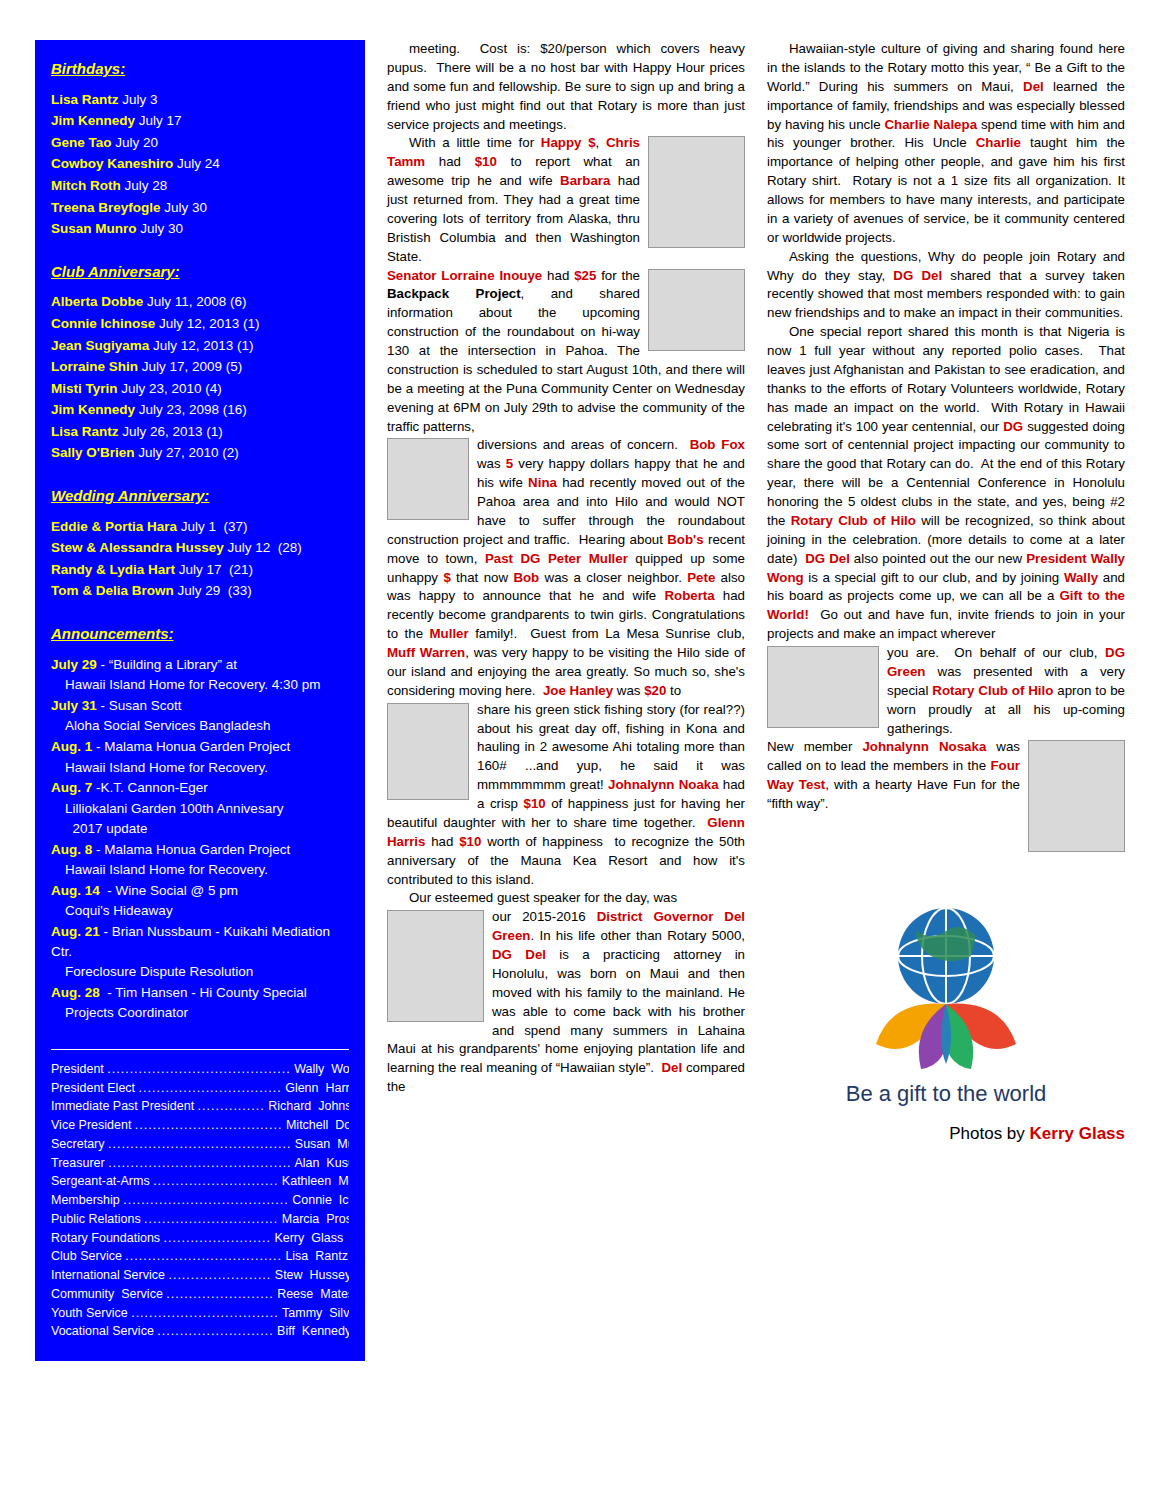Birthdays:
Lisa Rantz July 3
Jim Kennedy July 17
Gene Tao July 20
Cowboy Kaneshiro July 24
Mitch Roth July 28
Treena Breyfogle July 30
Susan Munro July 30
Club Anniversary:
Alberta Dobbe July 11, 2008 (6)
Connie Ichinose July 12, 2013 (1)
Jean Sugiyama July 12, 2013 (1)
Lorraine Shin July 17, 2009 (5)
Misti Tyrin July 23, 2010 (4)
Jim Kennedy July 23, 2098 (16)
Lisa Rantz July 26, 2013 (1)
Sally O'Brien July 27, 2010 (2)
Wedding Anniversary:
Eddie & Portia Hara July 1 (37)
Stew & Alessandra Hussey July 12 (28)
Randy & Lydia Hart July 17 (21)
Tom & Delia Brown July 29 (33)
Announcements:
July 29 - “Building a Library” at
Hawaii Island Home for Recovery. 4:30 pm
July 31 - Susan Scott
Aloha Social Services Bangladesh
Aug. 1 - Malama Honua Garden Project
Hawaii Island Home for Recovery.
Aug. 7 -K.T. Cannon-Eger
Lilliokalani Garden 100th Annivesary
2017 update
Aug. 8 - Malama Honua Garden Project
Hawaii Island Home for Recovery.
Aug. 14 - Wine Social @ 5 pm
Coqui's Hideaway
Aug. 21 - Brian Nussbaum - Kuikahi Mediation Ctr.
Foreclosure Dispute Resolution
Aug. 28 - Tim Hansen - Hi County Special
Projects Coordinator
President ......................................... Wally Wong
President Elect ................................ Glenn Harris
Immediate Past President ............... Richard Johnson
Vice President ................................. Mitchell Dodo
Secretary ......................................... Susan Munro
Treasurer ......................................... Alan Kusunoki
Sergeant-at-Arms ............................ Kathleen McGilvray
Membership ..................................... Connie Ichinose
Public Relations .............................. Marcia Prose
Rotary Foundations ........................ Kerry Glass
Club Service ................................... Lisa Rantz
International Service ....................... Stew Hussey
Community Service ........................ Reese Mates
Youth Service ................................. Tammy Silva
Vocational Service .......................... Biff Kennedy
meeting. Cost is: $20/person which covers heavy pupus. There will be a no host bar with Happy Hour prices and some fun and fellowship. Be sure to sign up and bring a friend who just might find out that Rotary is more than just service projects and meetings.
With a little time for Happy $, Chris Tamm had $10 to report what an awesome trip he and wife Barbara had just returned from. They had a great time covering lots of territory from Alaska, thru Bristish Columbia and then Washington State.
Senator Lorraine Inouye had $25 for the Backpack Project, and shared information about the upcoming construction of the roundabout on hi-way 130 at the intersection in Pahoa. The construction is scheduled to start August 10th, and there will be a meeting at the Puna Community Center on Wednesday evening at 6PM on July 29th to advise the community of the traffic patterns,
diversions and areas of concern. Bob Fox was 5 very happy dollars happy that he and his wife Nina had recently moved out of the Pahoa area and into Hilo and would NOT have to suffer through the roundabout construction project and traffic. Hearing about Bob's recent move to town, Past DG Peter Muller quipped up some unhappy $ that now Bob was a closer neighbor. Pete also was happy to announce that he and wife Roberta had recently become grandparents to twin girls. Congratulations to the Muller family!. Guest from La Mesa Sunrise club, Muff Warren, was very happy to be visiting the Hilo side of our island and enjoying the area greatly. So much so, she's considering moving here. Joe Hanley was $20 to
share his green stick fishing story (for real??) about his great day off, fishing in Kona and hauling in 2 awesome Ahi totaling more than 160# ...and yup, he said it was mmmmmmmm great! Johnalynn Noaka had a crisp $10 of happiness just for having her beautiful daughter with her to share time together. Glenn Harris had $10 worth of happiness to recognize the 50th anniversary of the Mauna Kea Resort and how it's contributed to this island.
Our esteemed guest speaker for the day, was
our 2015-2016 District Governor Del Green. In his life other than Rotary 5000, DG Del is a practicing attorney in Honolulu, was born on Maui and then moved with his family to the mainland. He was able to come back with his brother and spend many summers in Lahaina Maui at his grandparents' home enjoying plantation life and learning the real meaning of “Hawaiian style”. Del compared the
Hawaiian-style culture of giving and sharing found here in the islands to the Rotary motto this year, “ Be a Gift to the World.” During his summers on Maui, Del learned the importance of family, friendships and was especially blessed by having his uncle Charlie Nalepa spend time with him and his younger brother. His Uncle Charlie taught him the importance of helping other people, and gave him his first Rotary shirt. Rotary is not a 1 size fits all organization. It allows for members to have many interests, and participate in a variety of avenues of service, be it community centered or worldwide projects.
Asking the questions, Why do people join Rotary and Why do they stay, DG Del shared that a survey taken recently showed that most members responded with: to gain new friendships and to make an impact in their communities.
One special report shared this month is that Nigeria is now 1 full year without any reported polio cases. That leaves just Afghanistan and Pakistan to see eradication, and thanks to the efforts of Rotary Volunteers worldwide, Rotary has made an impact on the world. With Rotary in Hawaii celebrating it's 100 year centennial, our DG suggested doing some sort of centennial project impacting our community to share the good that Rotary can do. At the end of this Rotary year, there will be a Centennial Conference in Honolulu honoring the 5 oldest clubs in the state, and yes, being #2 the Rotary Club of Hilo will be recognized, so think about joining in the celebration. (more details to come at a later date) DG Del also pointed out the our new President Wally Wong is a special gift to our club, and by joining Wally and his board as projects come up, we can all be a Gift to the World! Go out and have fun, invite friends to join in your projects and make an impact wherever
you are. On behalf of our club, DG Green was presented with a very special Rotary Club of Hilo apron to be worn proudly at all his up-coming gatherings.
New member Johnalynn Nosaka was called on to lead the members in the Four Way Test, with a hearty Have Fun for the “fifth way”.
Be a gift to the world
Photos by Kerry Glass